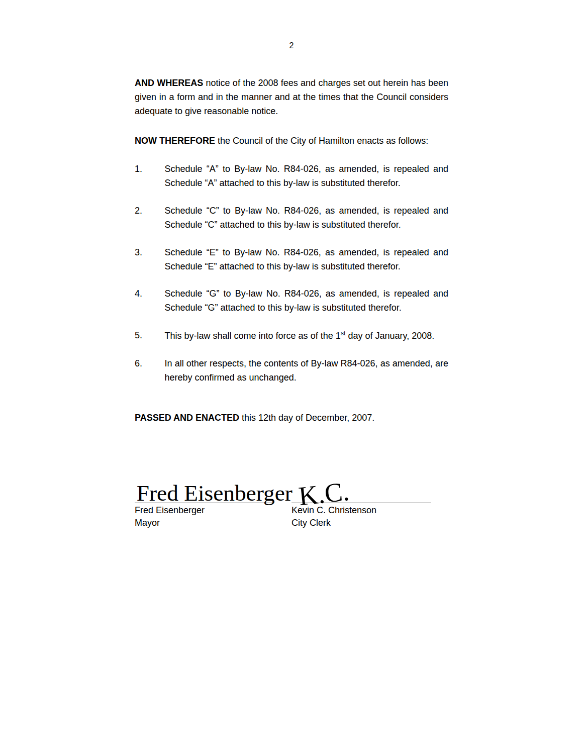2
AND WHEREAS notice of the 2008 fees and charges set out herein has been given in a form and in the manner and at the times that the Council considers adequate to give reasonable notice.
NOW THEREFORE the Council of the City of Hamilton enacts as follows:
1. Schedule “A” to By-law No. R84-026, as amended, is repealed and Schedule “A” attached to this by-law is substituted therefor.
2. Schedule “C” to By-law No. R84-026, as amended, is repealed and Schedule “C” attached to this by-law is substituted therefor.
3. Schedule “E” to By-law No. R84-026, as amended, is repealed and Schedule “E” attached to this by-law is substituted therefor.
4. Schedule “G” to By-law No. R84-026, as amended, is repealed and Schedule “G” attached to this by-law is substituted therefor.
5. This by-law shall come into force as of the 1st day of January, 2008.
6. In all other respects, the contents of By-law R84-026, as amended, are hereby confirmed as unchanged.
PASSED AND ENACTED this 12th day of December, 2007.
| Fred Eisenberger Fred Eisenberger Mayor | K.C. Kevin C. Christenson City Clerk |